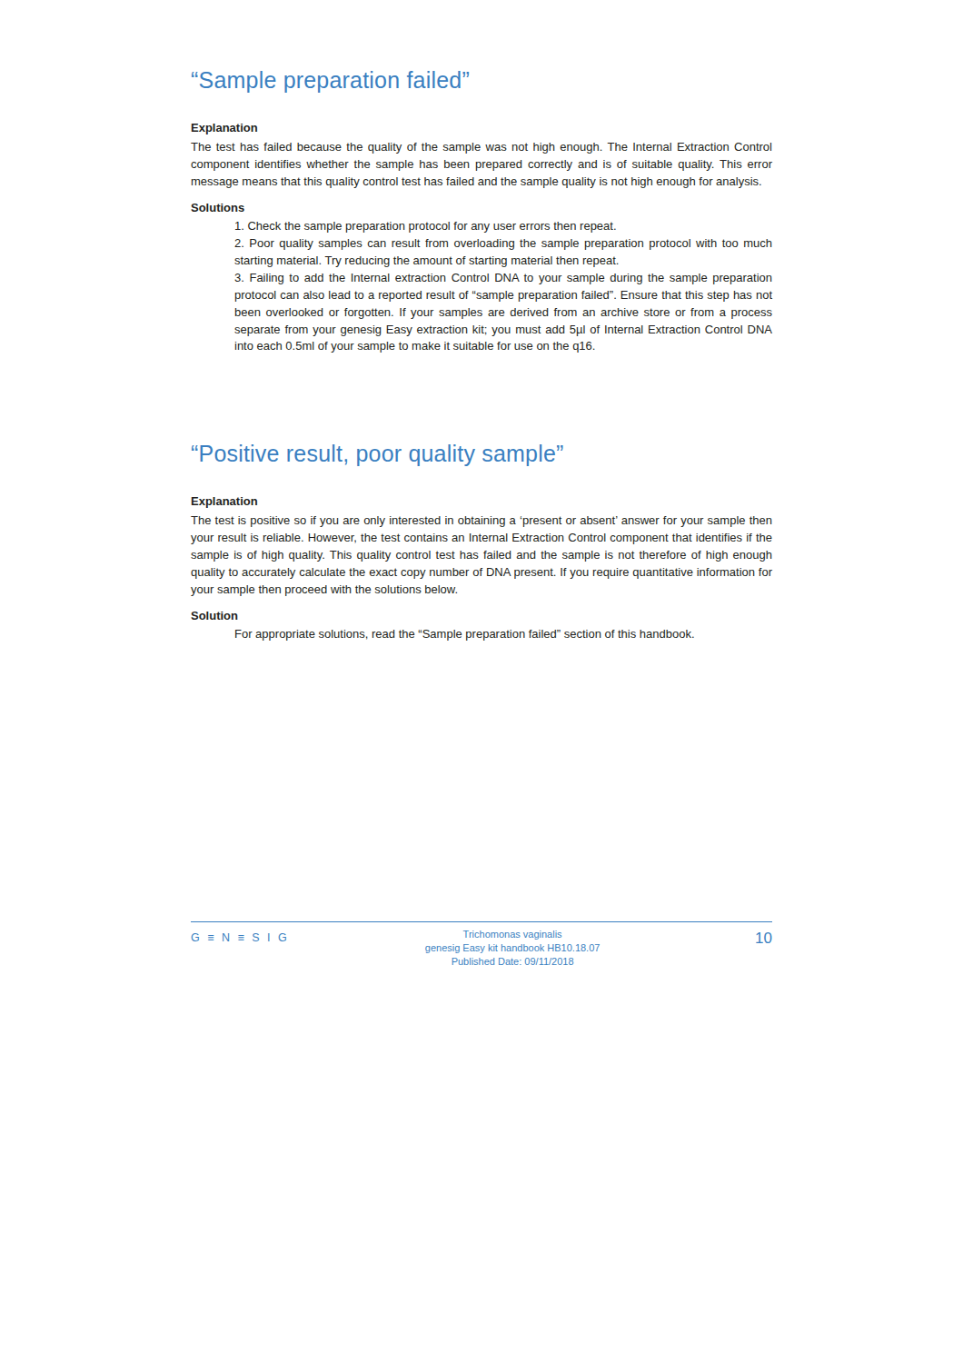“Sample preparation failed”
Explanation
The test has failed because the quality of the sample was not high enough. The Internal Extraction Control component identifies whether the sample has been prepared correctly and is of suitable quality. This error message means that this quality control test has failed and the sample quality is not high enough for analysis.
Solutions
1. Check the sample preparation protocol for any user errors then repeat.
2. Poor quality samples can result from overloading the sample preparation protocol with too much starting material. Try reducing the amount of starting material then repeat.
3. Failing to add the Internal extraction Control DNA to your sample during the sample preparation protocol can also lead to a reported result of “sample preparation failed”. Ensure that this step has not been overlooked or forgotten. If your samples are derived from an archive store or from a process separate from your genesig Easy extraction kit; you must add 5µl of Internal Extraction Control DNA into each 0.5ml of your sample to make it suitable for use on the q16.
“Positive result, poor quality sample”
Explanation
The test is positive so if you are only interested in obtaining a ‘present or absent’ answer for your sample then your result is reliable. However, the test contains an Internal Extraction Control component that identifies if the sample is of high quality. This quality control test has failed and the sample is not therefore of high enough quality to accurately calculate the exact copy number of DNA present. If you require quantitative information for your sample then proceed with the solutions below.
Solution
For appropriate solutions, read the “Sample preparation failed” section of this handbook.
G ≡ N ≡ S I G
Trichomonas vaginalis
genesig Easy kit handbook HB10.18.07
Published Date: 09/11/2018
10